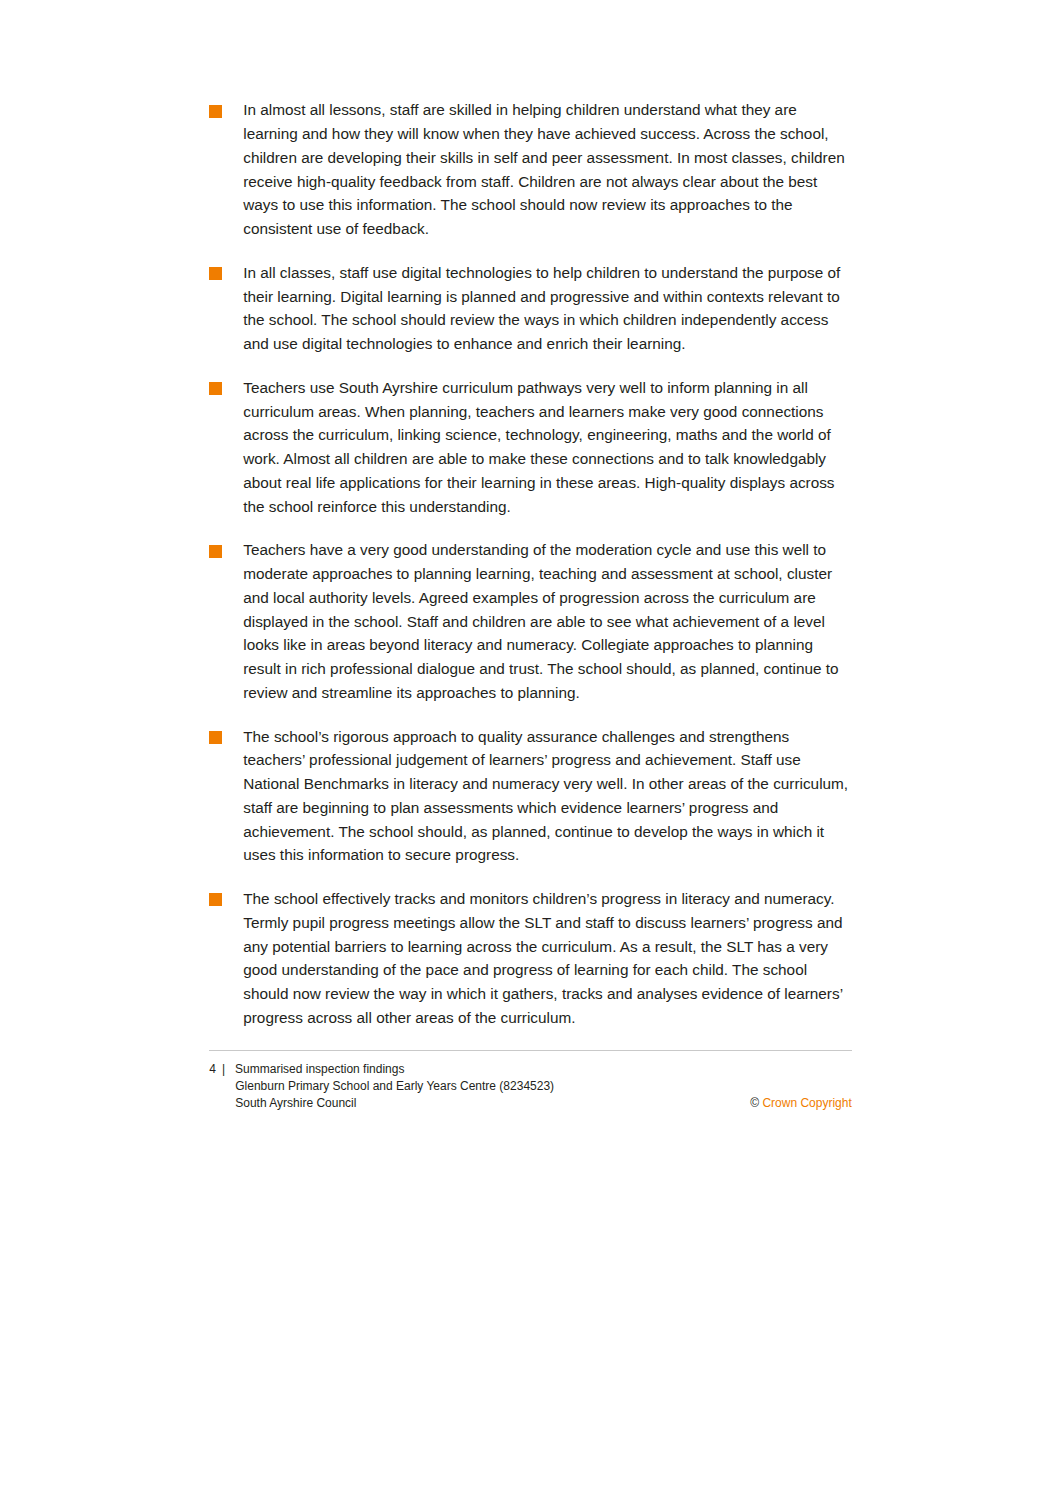In almost all lessons, staff are skilled in helping children understand what they are learning and how they will know when they have achieved success. Across the school, children are developing their skills in self and peer assessment. In most classes, children receive high-quality feedback from staff. Children are not always clear about the best ways to use this information. The school should now review its approaches to the consistent use of feedback.
In all classes, staff use digital technologies to help children to understand the purpose of their learning. Digital learning is planned and progressive and within contexts relevant to the school. The school should review the ways in which children independently access and use digital technologies to enhance and enrich their learning.
Teachers use South Ayrshire curriculum pathways very well to inform planning in all curriculum areas. When planning, teachers and learners make very good connections across the curriculum, linking science, technology, engineering, maths and the world of work. Almost all children are able to make these connections and to talk knowledgably about real life applications for their learning in these areas. High-quality displays across the school reinforce this understanding.
Teachers have a very good understanding of the moderation cycle and use this well to moderate approaches to planning learning, teaching and assessment at school, cluster and local authority levels. Agreed examples of progression across the curriculum are displayed in the school. Staff and children are able to see what achievement of a level looks like in areas beyond literacy and numeracy. Collegiate approaches to planning result in rich professional dialogue and trust. The school should, as planned, continue to review and streamline its approaches to planning.
The school’s rigorous approach to quality assurance challenges and strengthens teachers’ professional judgement of learners’ progress and achievement. Staff use National Benchmarks in literacy and numeracy very well. In other areas of the curriculum, staff are beginning to plan assessments which evidence learners’ progress and achievement. The school should, as planned, continue to develop the ways in which it uses this information to secure progress.
The school effectively tracks and monitors children’s progress in literacy and numeracy. Termly pupil progress meetings allow the SLT and staff to discuss learners’ progress and any potential barriers to learning across the curriculum. As a result, the SLT has a very good understanding of the pace and progress of learning for each child. The school should now review the way in which it gathers, tracks and analyses evidence of learners’ progress across all other areas of the curriculum.
4| Summarised inspection findings
Glenburn Primary School and Early Years Centre (8234523)
South Ayrshire Council
© Crown Copyright